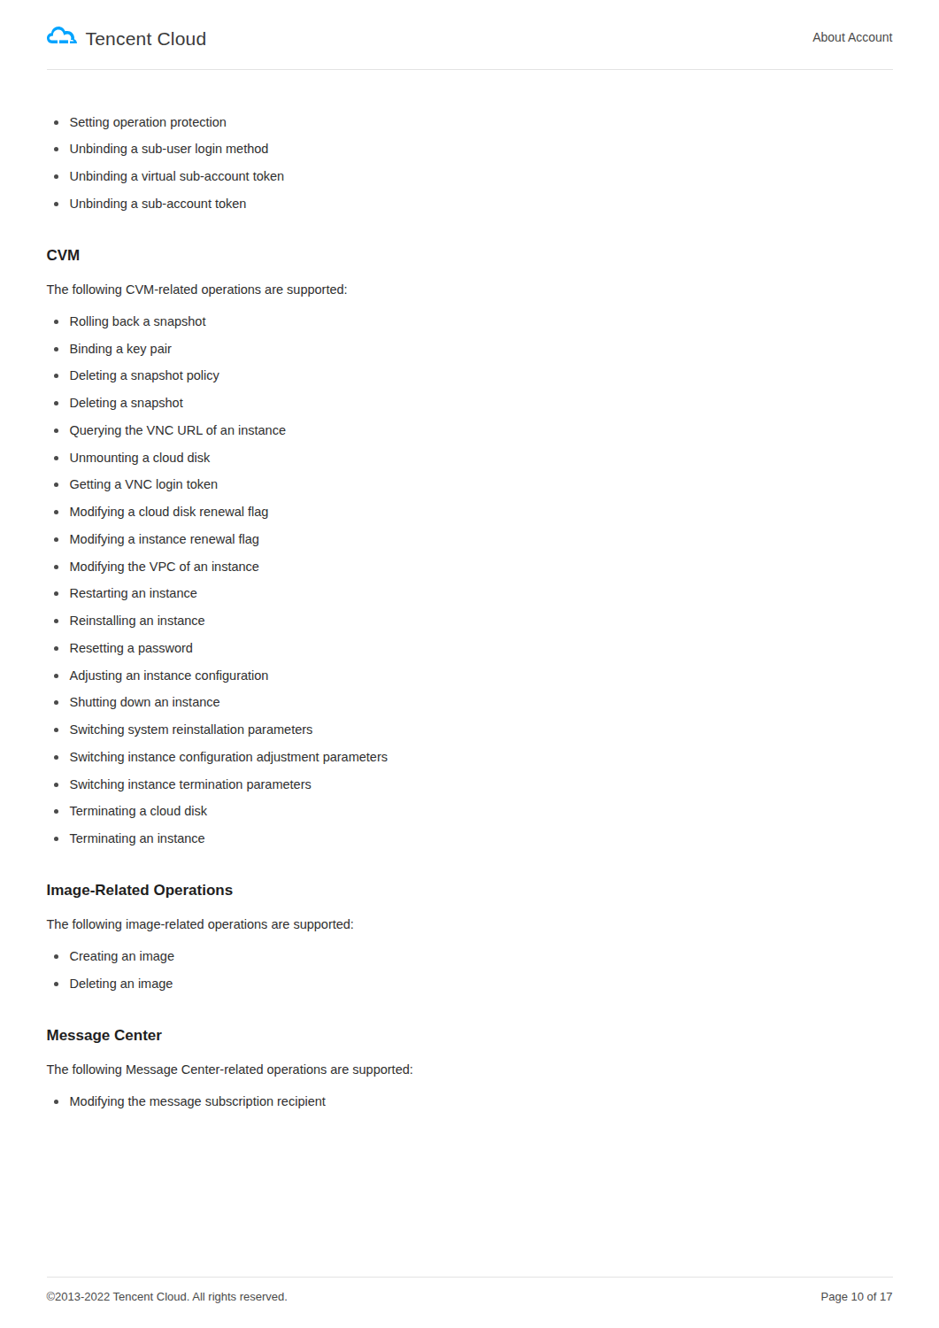Tencent Cloud
About Account
Setting operation protection
Unbinding a sub-user login method
Unbinding a virtual sub-account token
Unbinding a sub-account token
CVM
The following CVM-related operations are supported:
Rolling back a snapshot
Binding a key pair
Deleting a snapshot policy
Deleting a snapshot
Querying the VNC URL of an instance
Unmounting a cloud disk
Getting a VNC login token
Modifying a cloud disk renewal flag
Modifying a instance renewal flag
Modifying the VPC of an instance
Restarting an instance
Reinstalling an instance
Resetting a password
Adjusting an instance configuration
Shutting down an instance
Switching system reinstallation parameters
Switching instance configuration adjustment parameters
Switching instance termination parameters
Terminating a cloud disk
Terminating an instance
Image-Related Operations
The following image-related operations are supported:
Creating an image
Deleting an image
Message Center
The following Message Center-related operations are supported:
Modifying the message subscription recipient
©2013-2022 Tencent Cloud. All rights reserved.
Page 10 of 17